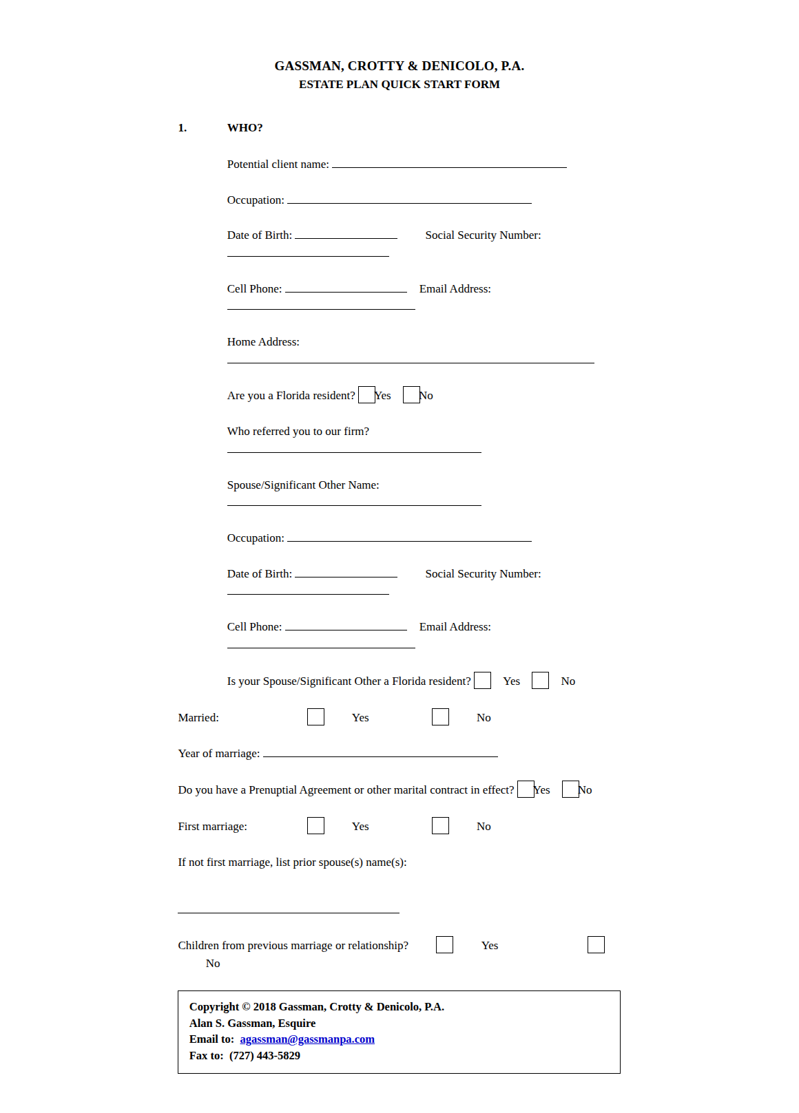GASSMAN, CROTTY & DENICOLO, P.A.
ESTATE PLAN QUICK START FORM
1.
WHO?
Potential client name:
Occupation:
Date of Birth: Social Security Number:
Cell Phone: Email Address:
Home Address:
Are you a Florida resident? Yes No
Who referred you to our firm?
Spouse/Significant Other Name:
Occupation:
Date of Birth: Social Security Number:
Cell Phone: Email Address:
Is your Spouse/Significant Other a Florida resident? Yes No
Married: Yes No
Year of marriage:
Do you have a Prenuptial Agreement or other marital contract in effect? Yes No
First marriage: Yes No
If not first marriage, list prior spouse(s) name(s):
Children from previous marriage or relationship? Yes No
Copyright © 2018 Gassman, Crotty & Denicolo, P.A.
Alan S. Gassman, Esquire
Email to: agassman@gassmanpa.com
Fax to: (727) 443-5829